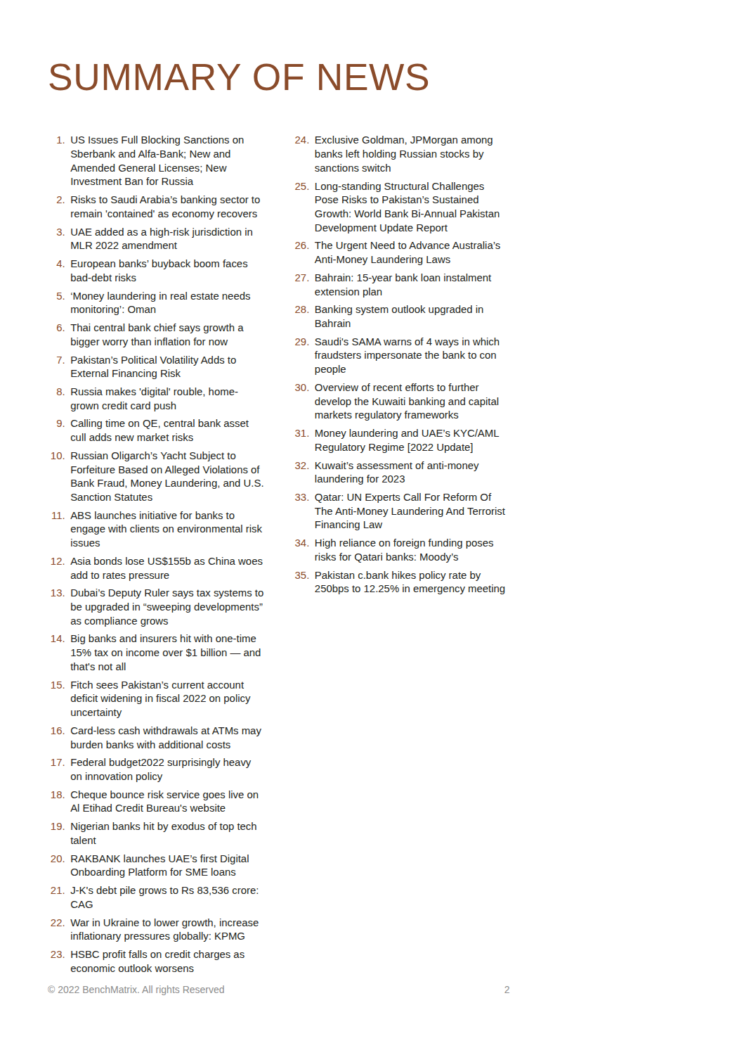SUMMARY OF NEWS
1. US Issues Full Blocking Sanctions on Sberbank and Alfa-Bank; New and Amended General Licenses; New Investment Ban for Russia
2. Risks to Saudi Arabia’s banking sector to remain 'contained' as economy recovers
3. UAE added as a high-risk jurisdiction in MLR 2022 amendment
4. European banks’ buyback boom faces bad-debt risks
5.‘Money laundering in real estate needs monitoring’: Oman
6. Thai central bank chief says growth a bigger worry than inflation for now
7. Pakistan’s Political Volatility Adds to External Financing Risk
8. Russia makes 'digital' rouble, home-grown credit card push
9. Calling time on QE, central bank asset cull adds new market risks
10. Russian Oligarch’s Yacht Subject to Forfeiture Based on Alleged Violations of Bank Fraud, Money Laundering, and U.S. Sanction Statutes
11. ABS launches initiative for banks to engage with clients on environmental risk issues
12. Asia bonds lose US$155b as China woes add to rates pressure
13. Dubai’s Deputy Ruler says tax systems to be upgraded in “sweeping developments” as compliance grows
14. Big banks and insurers hit with one-time 15% tax on income over $1 billion — and that's not all
15. Fitch sees Pakistan’s current account deficit widening in fiscal 2022 on policy uncertainty
16. Card-less cash withdrawals at ATMs may burden banks with additional costs
17. Federal budget2022 surprisingly heavy on innovation policy
18. Cheque bounce risk service goes live on Al Etihad Credit Bureau's website
19. Nigerian banks hit by exodus of top tech talent
20. RAKBANK launches UAE’s first Digital Onboarding Platform for SME loans
21. J-K's debt pile grows to Rs 83,536 crore: CAG
22. War in Ukraine to lower growth, increase inflationary pressures globally: KPMG
23. HSBC profit falls on credit charges as economic outlook worsens
24. Exclusive Goldman, JPMorgan among banks left holding Russian stocks by sanctions switch
25. Long-standing Structural Challenges Pose Risks to Pakistan’s Sustained Growth: World Bank Bi-Annual Pakistan Development Update Report
26. The Urgent Need to Advance Australia’s Anti-Money Laundering Laws
27. Bahrain: 15-year bank loan instalment extension plan
28. Banking system outlook upgraded in Bahrain
29. Saudi's SAMA warns of 4 ways in which fraudsters impersonate the bank to con people
30. Overview of recent efforts to further develop the Kuwaiti banking and capital markets regulatory frameworks
31. Money laundering and UAE’s KYC/AML Regulatory Regime [2022 Update]
32. Kuwait’s assessment of anti-money laundering for 2023
33. Qatar: UN Experts Call For Reform Of The Anti-Money Laundering And Terrorist Financing Law
34. High reliance on foreign funding poses risks for Qatari banks: Moody’s
35. Pakistan c.bank hikes policy rate by 250bps to 12.25% in emergency meeting
© 2022 BenchMatrix. All rights Reserved
2